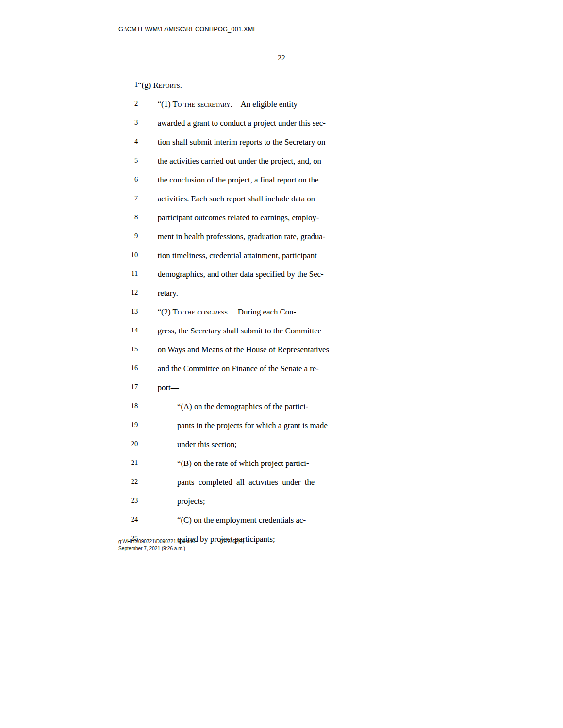G:\CMTE\WM\17\MISC\RECONHPOG_001.XML
22
| 1 | “(g) Reports .— |
| 2 | “(1) T o the secretary .—An eligible entity |
| 3 | awarded a grant to conduct a project under this sec- |
| 4 | tion shall submit interim reports to the Secretary on |
| 5 | the activities carried out under the project, and, on |
| 6 | the conclusion of the project, a final report on the |
| 7 | activities. Each such report shall include data on |
| 8 | participant outcomes related to earnings, employ- |
| 9 | ment in health professions, graduation rate, gradua- |
| 10 | tion timeliness, credential attainment, participant |
| 11 | demographics, and other data specified by the Sec- |
| 12 | retary. |
| 13 | “(2) T o the congress .—During each Con- |
| 14 | gress, the Secretary shall submit to the Committee |
| 15 | on Ways and Means of the House of Representatives |
| 16 | and the Committee on Finance of the Senate a re- |
| 17 | port— |
| 18 | “(A) on the demographics of the partici- |
| 19 | pants in the projects for which a grant is made |
| 20 | under this section; |
| 21 | “(B) on the rate of which project partici- |
| 22 | pants completed all activities under the |
| 23 | projects; |
| 24 | “(C) on the employment credentials ac- |
| 25 | quired by project participants; |
g:\VHLD\090721\D090721.009.xml (817252|1)
September 7, 2021 (9:26 a.m.)